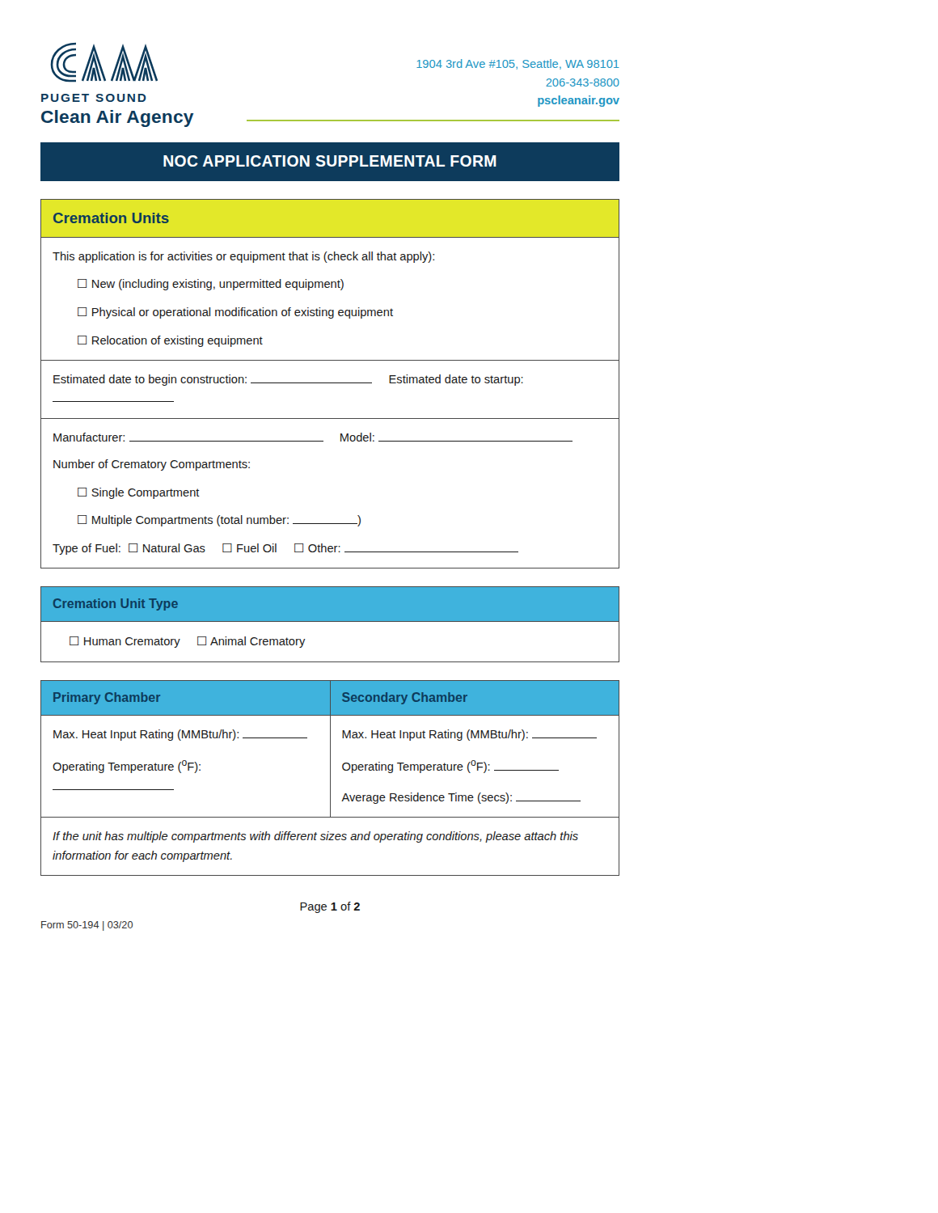PUGET SOUND
Clean Air Agency
1904 3rd Ave #105, Seattle, WA 98101
206-343-8800
pscleanair.gov
NOC APPLICATION SUPPLEMENTAL FORM
| Cremation Units |
| This application is for activities or equipment that is (check all that apply): ☐ New (including existing, unpermitted equipment) ☐ Physical or operational modification of existing equipment ☐ Relocation of existing equipment |
| Estimated date to begin construction: Estimated date to startup: |
| Manufacturer: Model: Number of Crematory Compartments: ☐ Single Compartment ☐ Multiple Compartments (total number: ) Type of Fuel: ☐ Natural Gas ☐ Fuel Oil ☐ Other: |
| Cremation Unit Type |
| ☐ Human Crematory ☐ Animal Crematory |
| Primary Chamber | Secondary Chamber |
| --- | --- |
| Max. Heat Input Rating (MMBtu/hr): Operating Temperature ( o F): | Max. Heat Input Rating (MMBtu/hr): Operating Temperature ( o F): Average Residence Time (secs): |
| If the unit has multiple compartments with different sizes and operating conditions, please attach this information for each compartment. |
Page 1 of 2
Form 50-194 | 03/20